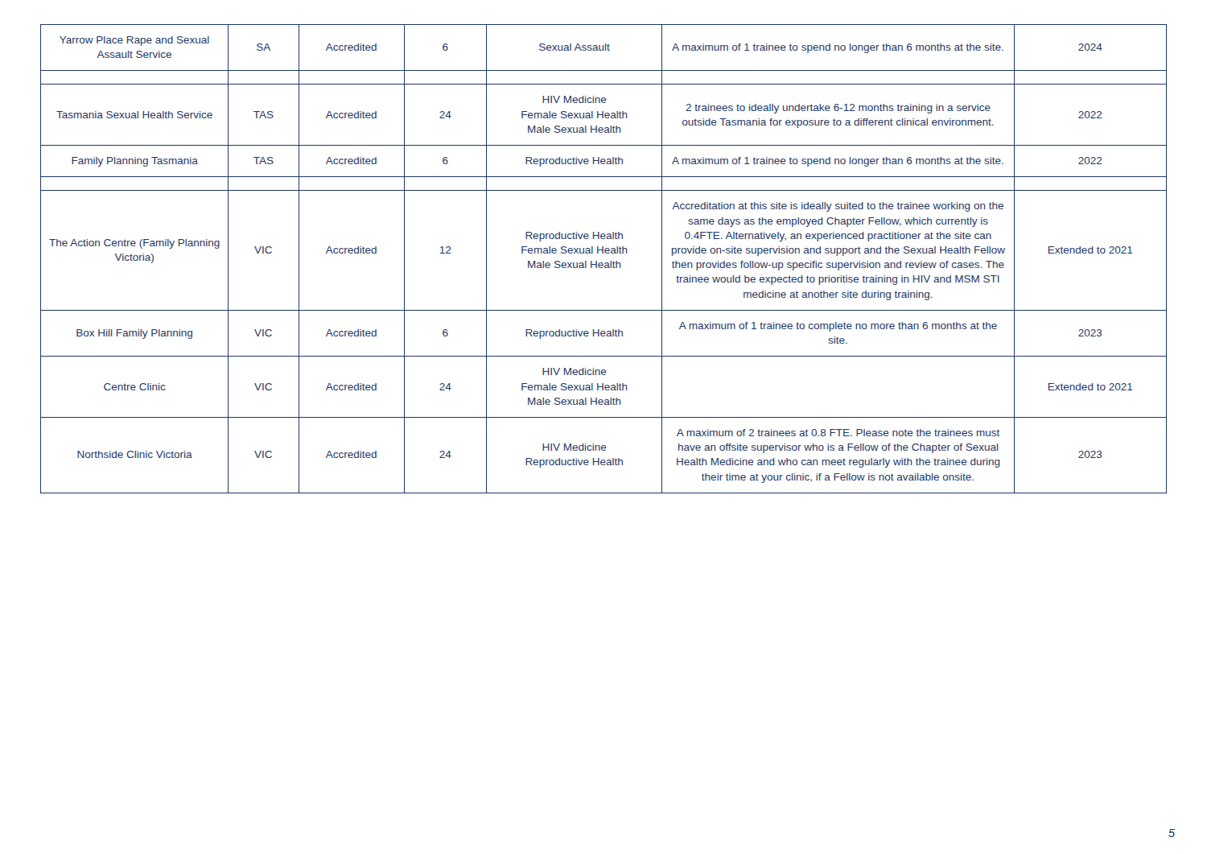| Yarrow Place Rape and Sexual Assault Service | SA | Accredited | 6 | Sexual Assault | A maximum of 1 trainee to spend no longer than 6 months at the site. | 2024 |
| Tasmania Sexual Health Service | TAS | Accredited | 24 | HIV Medicine Female Sexual Health Male Sexual Health | 2 trainees to ideally undertake 6-12 months training in a service outside Tasmania for exposure to a different clinical environment. | 2022 |
| Family Planning Tasmania | TAS | Accredited | 6 | Reproductive Health | A maximum of 1 trainee to spend no longer than 6 months at the site. | 2022 |
| The Action Centre (Family Planning Victoria) | VIC | Accredited | 12 | Reproductive Health Female Sexual Health Male Sexual Health | Accreditation at this site is ideally suited to the trainee working on the same days as the employed Chapter Fellow, which currently is 0.4FTE. Alternatively, an experienced practitioner at the site can provide on-site supervision and support and the Sexual Health Fellow then provides follow-up specific supervision and review of cases. The trainee would be expected to prioritise training in HIV and MSM STI medicine at another site during training. | Extended to 2021 |
| Box Hill Family Planning | VIC | Accredited | 6 | Reproductive Health | A maximum of 1 trainee to complete no more than 6 months at the site. | 2023 |
| Centre Clinic | VIC | Accredited | 24 | HIV Medicine Female Sexual Health Male Sexual Health | | Extended to 2021 |
| Northside Clinic Victoria | VIC | Accredited | 24 | HIV Medicine Reproductive Health | A maximum of 2 trainees at 0.8 FTE. Please note the trainees must have an offsite supervisor who is a Fellow of the Chapter of Sexual Health Medicine and who can meet regularly with the trainee during their time at your clinic, if a Fellow is not available onsite. | 2023 |
5